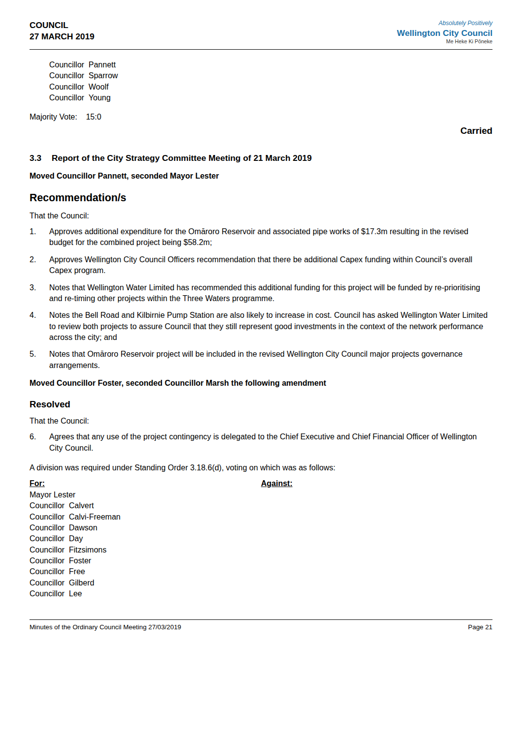COUNCIL
27 MARCH 2019
Absolutely Positively
Wellington City Council
Me Heke Ki Pōneke
Councillor Pannett
Councillor Sparrow
Councillor Woolf
Councillor Young
Majority Vote: 15:0
Carried
3.3 Report of the City Strategy Committee Meeting of 21 March 2019
Moved Councillor Pannett, seconded Mayor Lester
Recommendation/s
That the Council:
1. Approves additional expenditure for the Omāroro Reservoir and associated pipe works of $17.3m resulting in the revised budget for the combined project being $58.2m;
2. Approves Wellington City Council Officers recommendation that there be additional Capex funding within Council’s overall Capex program.
3. Notes that Wellington Water Limited has recommended this additional funding for this project will be funded by re-prioritising and re-timing other projects within the Three Waters programme.
4. Notes the Bell Road and Kilbirnie Pump Station are also likely to increase in cost. Council has asked Wellington Water Limited to review both projects to assure Council that they still represent good investments in the context of the network performance across the city; and
5. Notes that Omāroro Reservoir project will be included in the revised Wellington City Council major projects governance arrangements.
Moved Councillor Foster, seconded Councillor Marsh the following amendment
Resolved
That the Council:
6. Agrees that any use of the project contingency is delegated to the Chief Executive and Chief Financial Officer of Wellington City Council.
A division was required under Standing Order 3.18.6(d), voting on which was as follows:
| For: | Against: |
| Mayor Lester Councillor Calvert Councillor Calvi-Freeman Councillor Dawson Councillor Day Councillor Fitzsimons Councillor Foster Councillor Free Councillor Gilberd Councillor Lee | |
Minutes of the Ordinary Council Meeting 27/03/2019
Page 21